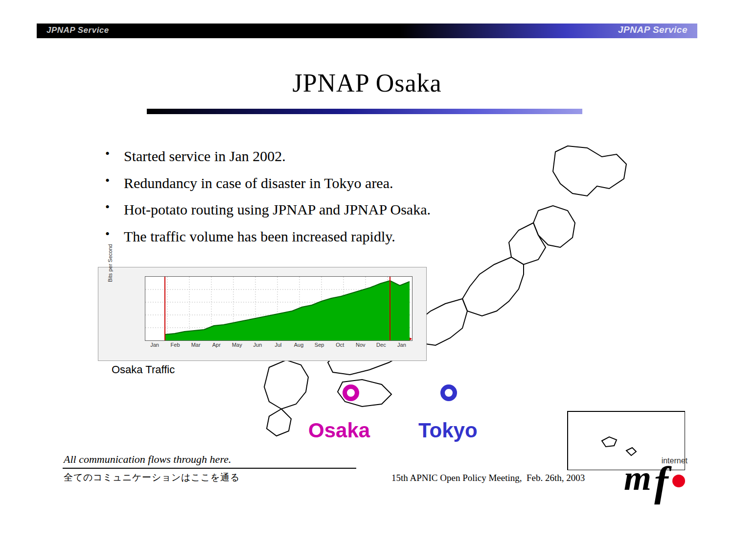JPNAP Service
JPNAP Service
JPNAP Osaka
Started service in Jan 2002.
Redundancy in case of disaster in Tokyo area.
Hot-potato routing using JPNAP and JPNAP Osaka.
The traffic volume has been increased rapidly.
Bits per Second
Jan Feb Mar Apr May Jun Jul Aug Sep Oct Nov Dec Jan
Osaka Traffic
Osaka
Tokyo
All communication flows through here.
全てのコミュニケーションはここを通る
15th APNIC Open Policy Meeting, Feb. 26th, 2003
internet
m f